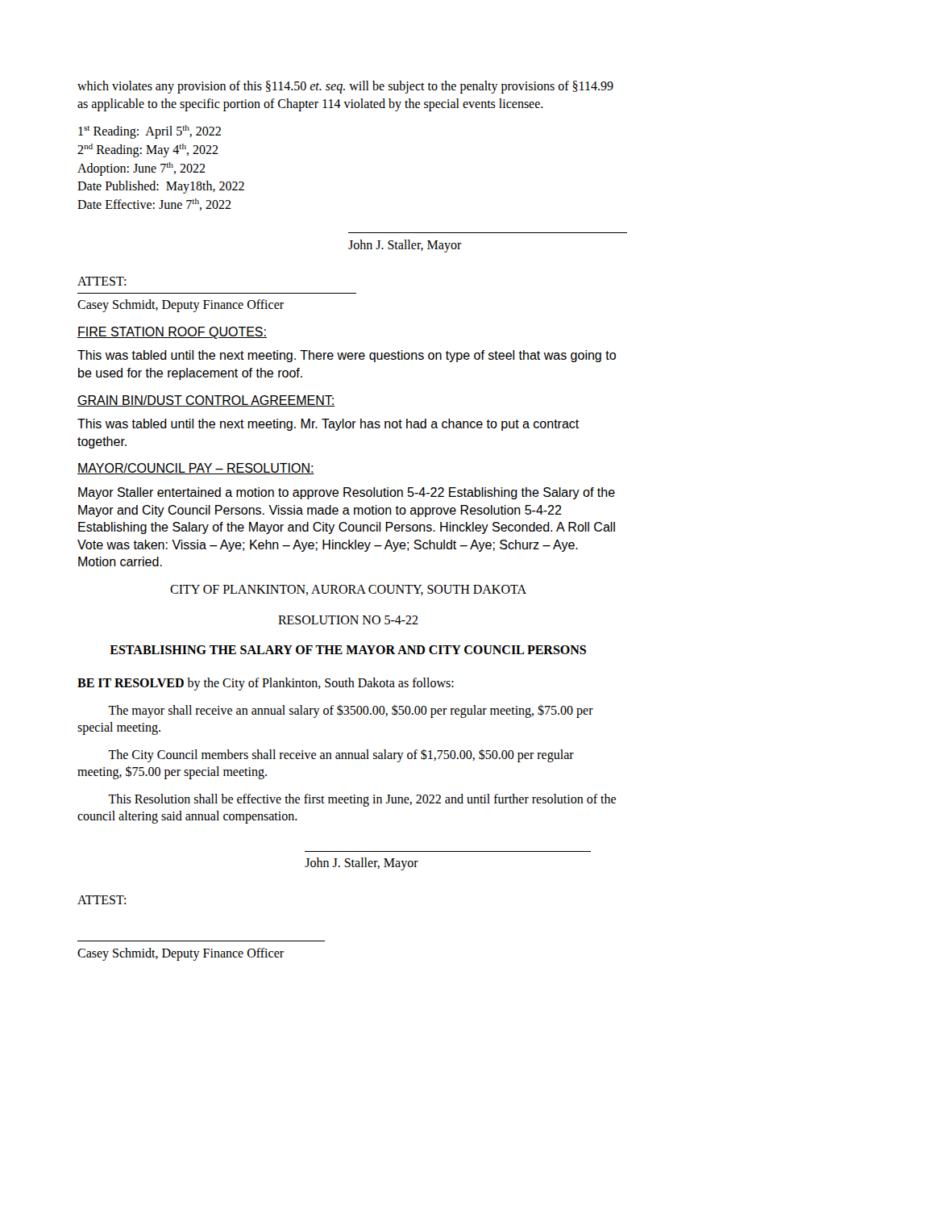which violates any provision of this §114.50 et. seq. will be subject to the penalty provisions of §114.99 as applicable to the specific portion of Chapter 114 violated by the special events licensee.
1st Reading: April 5th, 2022 2nd Reading: May 4th, 2022 Adoption: June 7th, 2022 Date Published: May18th, 2022 Date Effective: June 7th, 2022
John J. Staller, Mayor
ATTEST:
Casey Schmidt, Deputy Finance Officer
FIRE STATION ROOF QUOTES:
This was tabled until the next meeting. There were questions on type of steel that was going to be used for the replacement of the roof.
GRAIN BIN/DUST CONTROL AGREEMENT:
This was tabled until the next meeting. Mr. Taylor has not had a chance to put a contract together.
MAYOR/COUNCIL PAY – RESOLUTION:
Mayor Staller entertained a motion to approve Resolution 5-4-22 Establishing the Salary of the Mayor and City Council Persons. Vissia made a motion to approve Resolution 5-4-22 Establishing the Salary of the Mayor and City Council Persons. Hinckley Seconded. A Roll Call Vote was taken: Vissia – Aye; Kehn – Aye; Hinckley – Aye; Schuldt – Aye; Schurz – Aye. Motion carried.
CITY OF PLANKINTON, AURORA COUNTY, SOUTH DAKOTA
RESOLUTION NO 5-4-22
ESTABLISHING THE SALARY OF THE MAYOR AND CITY COUNCIL PERSONS
BE IT RESOLVED by the City of Plankinton, South Dakota as follows:
The mayor shall receive an annual salary of $3500.00, $50.00 per regular meeting, $75.00 per special meeting.
The City Council members shall receive an annual salary of $1,750.00, $50.00 per regular meeting, $75.00 per special meeting.
This Resolution shall be effective the first meeting in June, 2022 and until further resolution of the council altering said annual compensation.
John J. Staller, Mayor
ATTEST:
Casey Schmidt, Deputy Finance Officer